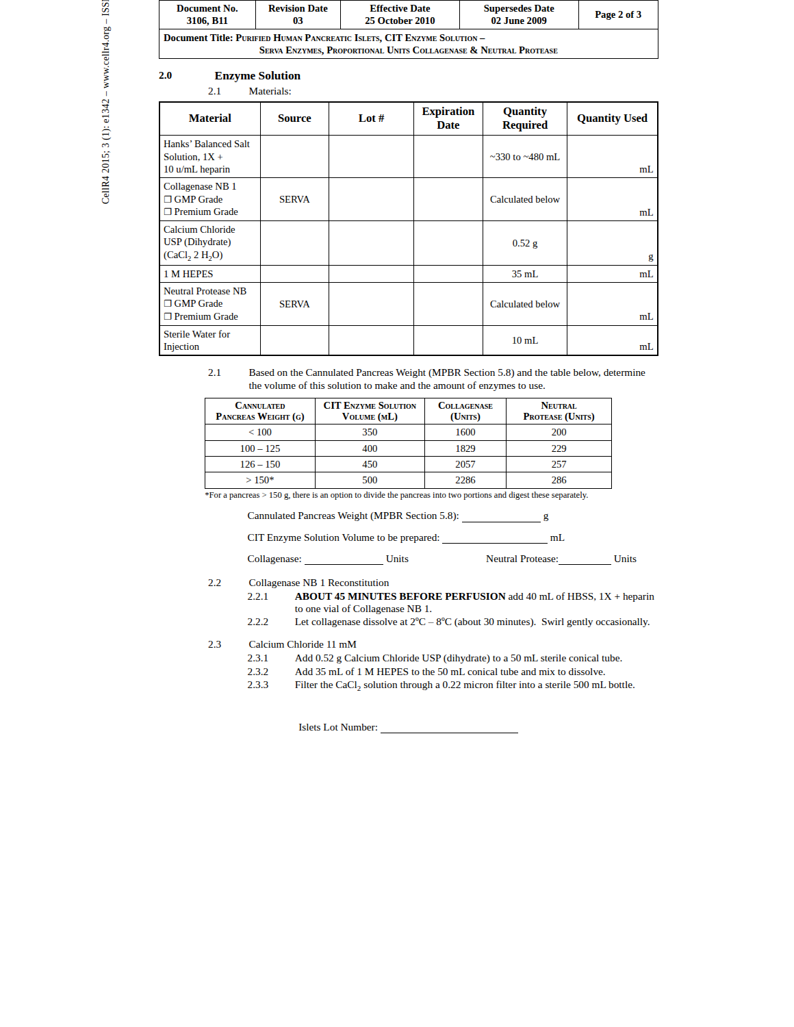CellR4 2015; 3 (1): e1342 – www.cellr4.org – ISSN: 2329-7042
| Document No. 3106, B11 | Revision Date 03 | Effective Date 25 October 2010 | Supersedes Date 02 June 2009 | Page 2 of 3 |
| Document Title: Purified Human Pancreatic Islets, CIT Enzyme Solution – Serva Enzymes, Proportional Units Collagenase & Neutral Protease |
2.0
Enzyme Solution
2.1
Materials:
| Material | Source | Lot # | Expiration Date | Quantity Required | Quantity Used |
| --- | --- | --- | --- | --- | --- |
| Hanks’ Balanced Salt Solution, 1X + 10 u/mL heparin | | | | ~330 to ~480 mL | mL |
| Collagenase NB 1 ❐ GMP Grade ❐ Premium Grade | SERVA | | | Calculated below | mL |
| Calcium Chloride USP (Dihydrate) (CaCl 2 2 H 2 O) | | | | 0.52 g | g |
| 1 M HEPES | | | | 35 mL | mL |
| Neutral Protease NB ❐ GMP Grade ❐ Premium Grade | SERVA | | | Calculated below | mL |
| Sterile Water for Injection | | | | 10 mL | mL |
2.1
Based on the Cannulated Pancreas Weight (MPBR Section 5.8) and the table below, determine the volume of this solution to make and the amount of enzymes to use.
| Cannulated Pancreas Weight (g) | CIT Enzyme Solution Volume (mL) | Collagenase (Units) | Neutral Protease (Units) |
| --- | --- | --- | --- |
| < 100 | 350 | 1600 | 200 |
| 100 – 125 | 400 | 1829 | 229 |
| 126 – 150 | 450 | 2057 | 257 |
| > 150* | 500 | 2286 | 286 |
*For a pancreas > 150 g, there is an option to divide the pancreas into two portions and digest these separately.
Cannulated Pancreas Weight (MPBR Section 5.8): g
CIT Enzyme Solution Volume to be prepared: mL
Collagenase: Units Neutral Protease: Units
2.2
Collagenase NB 1 Reconstitution
2.2.1
ABOUT 45 MINUTES BEFORE PERFUSION add 40 mL of HBSS, 1X + heparin to one vial of Collagenase NB 1.
2.2.2
Let collagenase dissolve at 2ºC – 8ºC (about 30 minutes). Swirl gently occasionally.
2.3
Calcium Chloride 11 mM
2.3.1
Add 0.52 g Calcium Chloride USP (dihydrate) to a 50 mL sterile conical tube.
2.3.2
Add 35 mL of 1 M HEPES to the 50 mL conical tube and mix to dissolve.
2.3.3
Filter the CaCl2 solution through a 0.22 micron filter into a sterile 500 mL bottle.
Islets Lot Number: